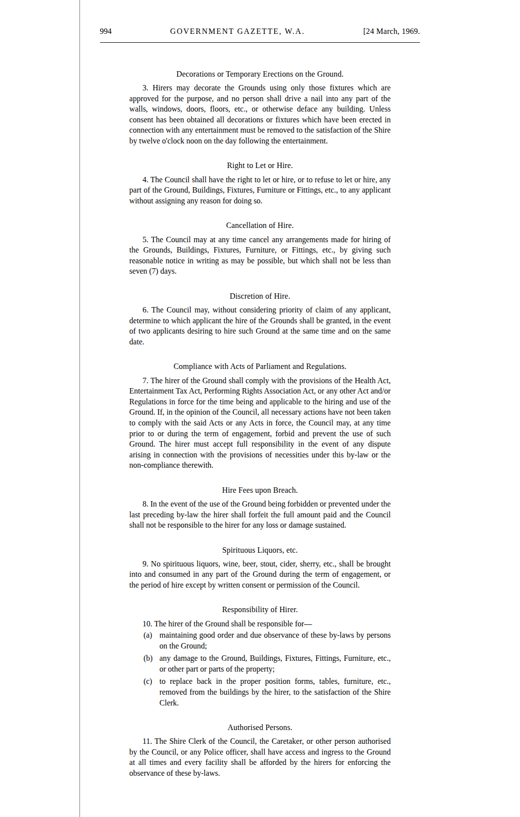994 GOVERNMENT GAZETTE, W.A. [24 March, 1969.
Decorations or Temporary Erections on the Ground.
3. Hirers may decorate the Grounds using only those fixtures which are approved for the purpose, and no person shall drive a nail into any part of the walls, windows, doors, floors, etc., or otherwise deface any building. Unless consent has been obtained all decorations or fixtures which have been erected in connection with any entertainment must be removed to the satisfaction of the Shire by twelve o'clock noon on the day following the entertainment.
Right to Let or Hire.
4. The Council shall have the right to let or hire, or to refuse to let or hire, any part of the Ground, Buildings, Fixtures, Furniture or Fittings, etc., to any applicant without assigning any reason for doing so.
Cancellation of Hire.
5. The Council may at any time cancel any arrangements made for hiring of the Grounds, Buildings, Fixtures, Furniture, or Fittings, etc., by giving such reasonable notice in writing as may be possible, but which shall not be less than seven (7) days.
Discretion of Hire.
6. The Council may, without considering priority of claim of any applicant, determine to which applicant the hire of the Grounds shall be granted, in the event of two applicants desiring to hire such Ground at the same time and on the same date.
Compliance with Acts of Parliament and Regulations.
7. The hirer of the Ground shall comply with the provisions of the Health Act, Entertainment Tax Act, Performing Rights Association Act, or any other Act and/or Regulations in force for the time being and applicable to the hiring and use of the Ground. If, in the opinion of the Council, all necessary actions have not been taken to comply with the said Acts or any Acts in force, the Council may, at any time prior to or during the term of engagement, forbid and prevent the use of such Ground. The hirer must accept full responsibility in the event of any dispute arising in connection with the provisions of necessities under this by-law or the non-compliance therewith.
Hire Fees upon Breach.
8. In the event of the use of the Ground being forbidden or prevented under the last preceding by-law the hirer shall forfeit the full amount paid and the Council shall not be responsible to the hirer for any loss or damage sustained.
Spirituous Liquors, etc.
9. No spirituous liquors, wine, beer, stout, cider, sherry, etc., shall be brought into and consumed in any part of the Ground during the term of engagement, or the period of hire except by written consent or permission of the Council.
Responsibility of Hirer.
10. The hirer of the Ground shall be responsible for—
(a) maintaining good order and due observance of these by-laws by persons on the Ground;
(b) any damage to the Ground, Buildings, Fixtures, Fittings, Furniture, etc., or other part or parts of the property;
(c) to replace back in the proper position forms, tables, furniture, etc., removed from the buildings by the hirer, to the satisfaction of the Shire Clerk.
Authorised Persons.
11. The Shire Clerk of the Council, the Caretaker, or other person authorised by the Council, or any Police officer, shall have access and ingress to the Ground at all times and every facility shall be afforded by the hirers for enforcing the observance of these by-laws.